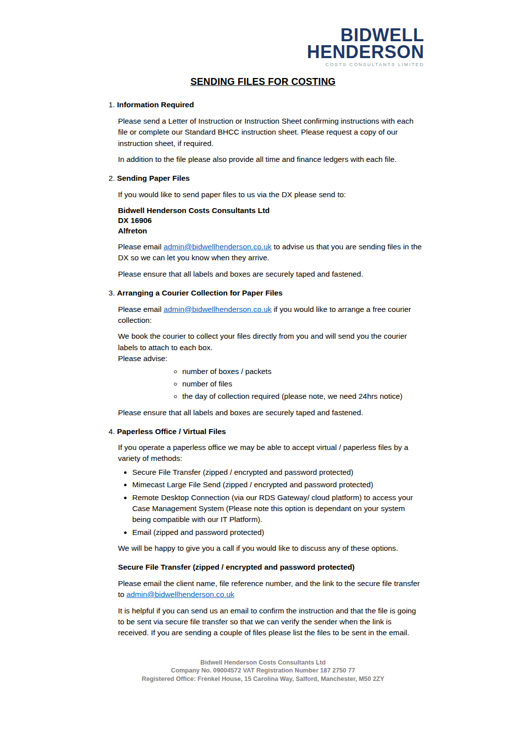BIDWELL HENDERSON COSTS CONSULTANTS LIMITED
SENDING FILES FOR COSTING
Information Required
Please send a Letter of Instruction or Instruction Sheet confirming instructions with each file or complete our Standard BHCC instruction sheet. Please request a copy of our instruction sheet, if required.
In addition to the file please also provide all time and finance ledgers with each file.
Sending Paper Files
If you would like to send paper files to us via the DX please send to:
Bidwell Henderson Costs Consultants Ltd
DX 16906
Alfreton
Please email admin@bidwellhenderson.co.uk to advise us that you are sending files in the DX so we can let you know when they arrive.
Please ensure that all labels and boxes are securely taped and fastened.
Arranging a Courier Collection for Paper Files
Please email admin@bidwellhenderson.co.uk if you would like to arrange a free courier collection:
We book the courier to collect your files directly from you and will send you the courier labels to attach to each box.
Please advise:
number of boxes / packets
number of files
the day of collection required (please note, we need 24hrs notice)
Please ensure that all labels and boxes are securely taped and fastened.
Paperless Office / Virtual Files
If you operate a paperless office we may be able to accept virtual / paperless files by a variety of methods:
Secure File Transfer (zipped / encrypted and password protected)
Mimecast Large File Send (zipped / encrypted and password protected)
Remote Desktop Connection (via our RDS Gateway/ cloud platform) to access your Case Management System (Please note this option is dependant on your system being compatible with our IT Platform).
Email (zipped and password protected)
We will be happy to give you a call if you would like to discuss any of these options.
Secure File Transfer (zipped / encrypted and password protected)
Please email the client name, file reference number, and the link to the secure file transfer to admin@bidwellhenderson.co.uk
It is helpful if you can send us an email to confirm the instruction and that the file is going to be sent via secure file transfer so that we can verify the sender when the link is received. If you are sending a couple of files please list the files to be sent in the email.
Bidwell Henderson Costs Consultants Ltd
Company No. 09004572 VAT Registration Number 187 2750 77
Registered Office: Frenkel House, 15 Carolina Way, Salford, Manchester, M50 2ZY